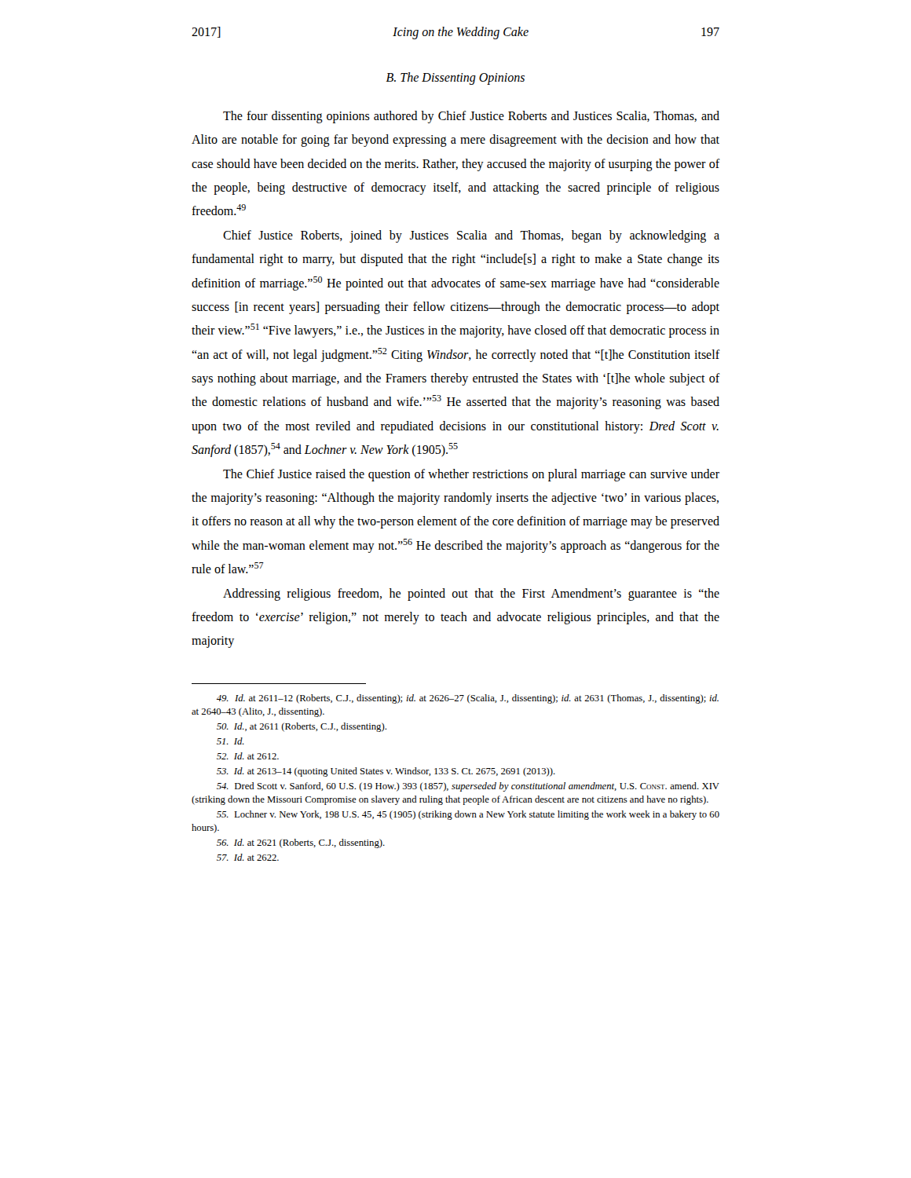2017] Icing on the Wedding Cake 197
B. The Dissenting Opinions
The four dissenting opinions authored by Chief Justice Roberts and Justices Scalia, Thomas, and Alito are notable for going far beyond expressing a mere disagreement with the decision and how that case should have been decided on the merits. Rather, they accused the majority of usurping the power of the people, being destructive of democracy itself, and attacking the sacred principle of religious freedom.49
Chief Justice Roberts, joined by Justices Scalia and Thomas, began by acknowledging a fundamental right to marry, but disputed that the right “include[s] a right to make a State change its definition of marriage.”50 He pointed out that advocates of same-sex marriage have had “considerable success [in recent years] persuading their fellow citizens—through the democratic process—to adopt their view.”51 “Five lawyers,” i.e., the Justices in the majority, have closed off that democratic process in “an act of will, not legal judgment.”52 Citing Windsor, he correctly noted that “[t]he Constitution itself says nothing about marriage, and the Framers thereby entrusted the States with ‘[t]he whole subject of the domestic relations of husband and wife.’”53 He asserted that the majority’s reasoning was based upon two of the most reviled and repudiated decisions in our constitutional history: Dred Scott v. Sanford (1857),54 and Lochner v. New York (1905).55
The Chief Justice raised the question of whether restrictions on plural marriage can survive under the majority’s reasoning: “Although the majority randomly inserts the adjective ‘two’ in various places, it offers no reason at all why the two-person element of the core definition of marriage may be preserved while the man-woman element may not.”56 He described the majority’s approach as “dangerous for the rule of law.”57
Addressing religious freedom, he pointed out that the First Amendment’s guarantee is “the freedom to ‘exercise’ religion,” not merely to teach and advocate religious principles, and that the majority
49. Id. at 2611–12 (Roberts, C.J., dissenting); id. at 2626–27 (Scalia, J., dissenting); id. at 2631 (Thomas, J., dissenting); id. at 2640–43 (Alito, J., dissenting).
50. Id., at 2611 (Roberts, C.J., dissenting).
51. Id.
52. Id. at 2612.
53. Id. at 2613–14 (quoting United States v. Windsor, 133 S. Ct. 2675, 2691 (2013)).
54. Dred Scott v. Sanford, 60 U.S. (19 How.) 393 (1857), superseded by constitutional amendment, U.S. Const. amend. XIV (striking down the Missouri Compromise on slavery and ruling that people of African descent are not citizens and have no rights).
55. Lochner v. New York, 198 U.S. 45, 45 (1905) (striking down a New York statute limiting the work week in a bakery to 60 hours).
56. Id. at 2621 (Roberts, C.J., dissenting).
57. Id. at 2622.